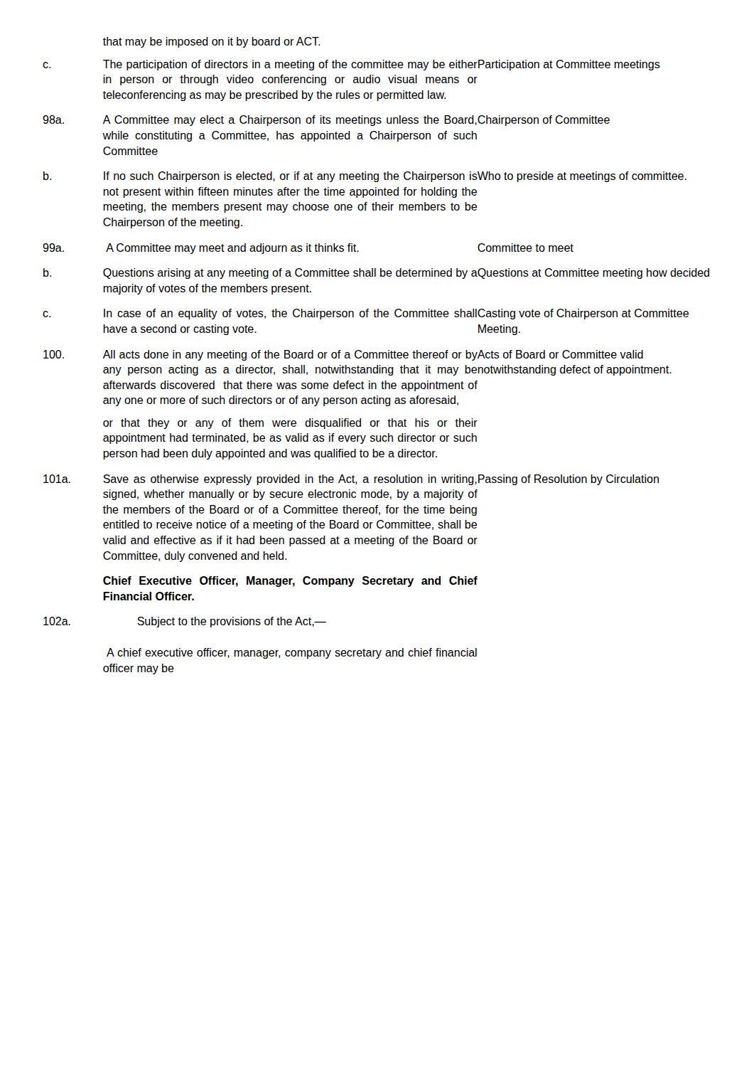| | that may be imposed on it by board or ACT. | |
| c. | The participation of directors in a meeting of the committee may be either in person or through video conferencing or audio visual means or teleconferencing as may be prescribed by the rules or permitted law. | Participation at Committee meetings |
| 98a. | A Committee may elect a Chairperson of its meetings unless the Board, while constituting a Committee, has appointed a Chairperson of such Committee | Chairperson of Committee |
| b. | If no such Chairperson is elected, or if at any meeting the Chairperson is not present within fifteen minutes after the time appointed for holding the meeting, the members present may choose one of their members to be Chairperson of the meeting. | Who to preside at meetings of committee. |
| 99a. | A Committee may meet and adjourn as it thinks fit. | Committee to meet |
| b. | Questions arising at any meeting of a Committee shall be determined by a majority of votes of the members present. | Questions at Committee meeting how decided |
| c. | In case of an equality of votes, the Chairperson of the Committee shall have a second or casting vote. | Casting vote of Chairperson at Committee Meeting. |
| 100. | All acts done in any meeting of the Board or of a Committee thereof or by any person acting as a director, shall, notwithstanding that it may be afterwards discovered that there was some defect in the appointment of any one or more of such directors or of any person acting as aforesaid, or that they or any of them were disqualified or that his or their appointment had terminated, be as valid as if every such director or such person had been duly appointed and was qualified to be a director. | Acts of Board or Committee valid notwithstanding defect of appointment. |
| 101a. | Save as otherwise expressly provided in the Act, a resolution in writing, signed, whether manually or by secure electronic mode, by a majority of the members of the Board or of a Committee thereof, for the time being entitled to receive notice of a meeting of the Board or Committee, shall be valid and effective as if it had been passed at a meeting of the Board or Committee, duly convened and held. | Passing of Resolution by Circulation |
| | Chief Executive Officer, Manager, Company Secretary and Chief Financial Officer. | |
| 102a. | Subject to the provisions of the Act,— A chief executive officer, manager, company secretary and chief financial officer may be | |